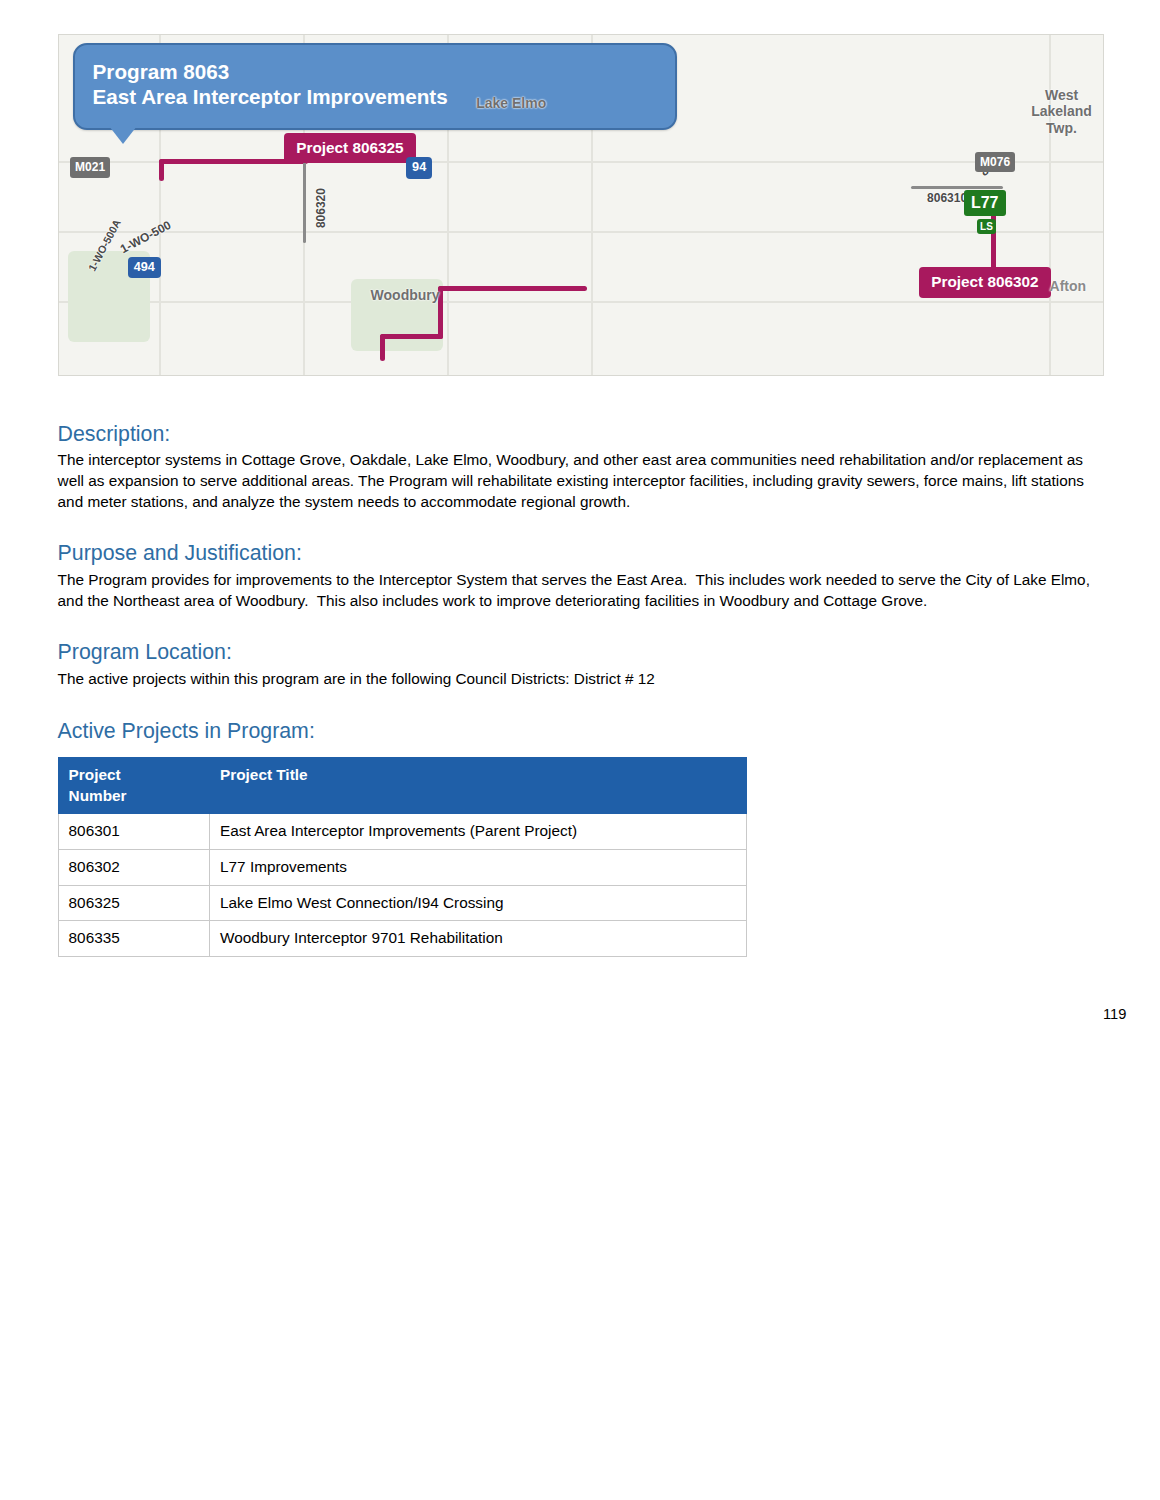Program 8063
East Area Interceptor Improvements
Project 806325
Project 806302
Lake Elmo
Woodbury
Afton
West
Lakeland
Twp.
1-WO-500
1-WO-500A
806320
806310
8063
M021
M076
L77
LS
94
494
Description:
The interceptor systems in Cottage Grove, Oakdale, Lake Elmo, Woodbury, and other east area communities need rehabilitation and/or replacement as well as expansion to serve additional areas. The Program will rehabilitate existing interceptor facilities, including gravity sewers, force mains, lift stations and meter stations, and analyze the system needs to accommodate regional growth.
Purpose and Justification:
The Program provides for improvements to the Interceptor System that serves the East Area. This includes work needed to serve the City of Lake Elmo, and the Northeast area of Woodbury. This also includes work to improve deteriorating facilities in Woodbury and Cottage Grove.
Program Location:
The active projects within this program are in the following Council Districts: District # 12
Active Projects in Program:
| Project Number | Project Title |
| --- | --- |
| 806301 | East Area Interceptor Improvements (Parent Project) |
| 806302 | L77 Improvements |
| 806325 | Lake Elmo West Connection/I94 Crossing |
| 806335 | Woodbury Interceptor 9701 Rehabilitation |
119